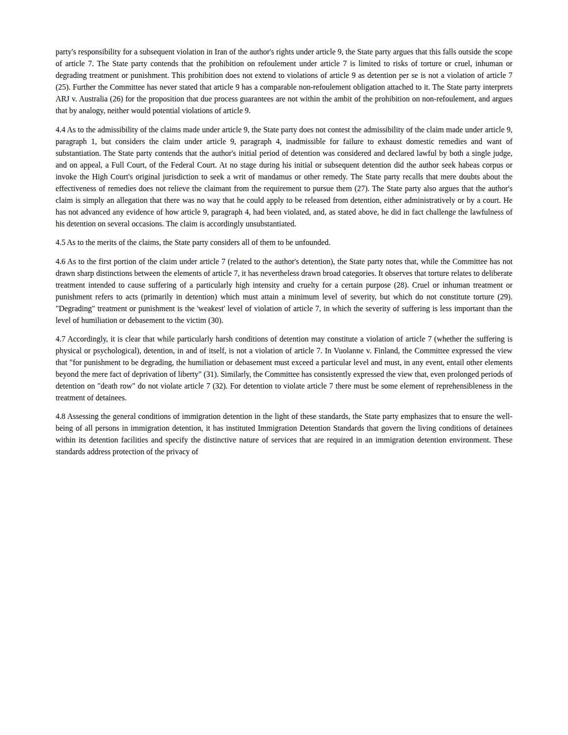party's responsibility for a subsequent violation in Iran of the author's rights under article 9, the State party argues that this falls outside the scope of article 7. The State party contends that the prohibition on refoulement under article 7 is limited to risks of torture or cruel, inhuman or degrading treatment or punishment. This prohibition does not extend to violations of article 9 as detention per se is not a violation of article 7 (25). Further the Committee has never stated that article 9 has a comparable non-refoulement obligation attached to it. The State party interprets ARJ v. Australia (26) for the proposition that due process guarantees are not within the ambit of the prohibition on non-refoulement, and argues that by analogy, neither would potential violations of article 9.
4.4 As to the admissibility of the claims made under article 9, the State party does not contest the admissibility of the claim made under article 9, paragraph 1, but considers the claim under article 9, paragraph 4, inadmissible for failure to exhaust domestic remedies and want of substantiation. The State party contends that the author's initial period of detention was considered and declared lawful by both a single judge, and on appeal, a Full Court, of the Federal Court. At no stage during his initial or subsequent detention did the author seek habeas corpus or invoke the High Court's original jurisdiction to seek a writ of mandamus or other remedy. The State party recalls that mere doubts about the effectiveness of remedies does not relieve the claimant from the requirement to pursue them (27). The State party also argues that the author's claim is simply an allegation that there was no way that he could apply to be released from detention, either administratively or by a court. He has not advanced any evidence of how article 9, paragraph 4, had been violated, and, as stated above, he did in fact challenge the lawfulness of his detention on several occasions. The claim is accordingly unsubstantiated.
4.5 As to the merits of the claims, the State party considers all of them to be unfounded.
4.6 As to the first portion of the claim under article 7 (related to the author's detention), the State party notes that, while the Committee has not drawn sharp distinctions between the elements of article 7, it has nevertheless drawn broad categories. It observes that torture relates to deliberate treatment intended to cause suffering of a particularly high intensity and cruelty for a certain purpose (28). Cruel or inhuman treatment or punishment refers to acts (primarily in detention) which must attain a minimum level of severity, but which do not constitute torture (29). "Degrading" treatment or punishment is the 'weakest' level of violation of article 7, in which the severity of suffering is less important than the level of humiliation or debasement to the victim (30).
4.7 Accordingly, it is clear that while particularly harsh conditions of detention may constitute a violation of article 7 (whether the suffering is physical or psychological), detention, in and of itself, is not a violation of article 7. In Vuolanne v. Finland, the Committee expressed the view that "for punishment to be degrading, the humiliation or debasement must exceed a particular level and must, in any event, entail other elements beyond the mere fact of deprivation of liberty" (31). Similarly, the Committee has consistently expressed the view that, even prolonged periods of detention on "death row" do not violate article 7 (32). For detention to violate article 7 there must be some element of reprehensibleness in the treatment of detainees.
4.8 Assessing the general conditions of immigration detention in the light of these standards, the State party emphasizes that to ensure the well-being of all persons in immigration detention, it has instituted Immigration Detention Standards that govern the living conditions of detainees within its detention facilities and specify the distinctive nature of services that are required in an immigration detention environment. These standards address protection of the privacy of